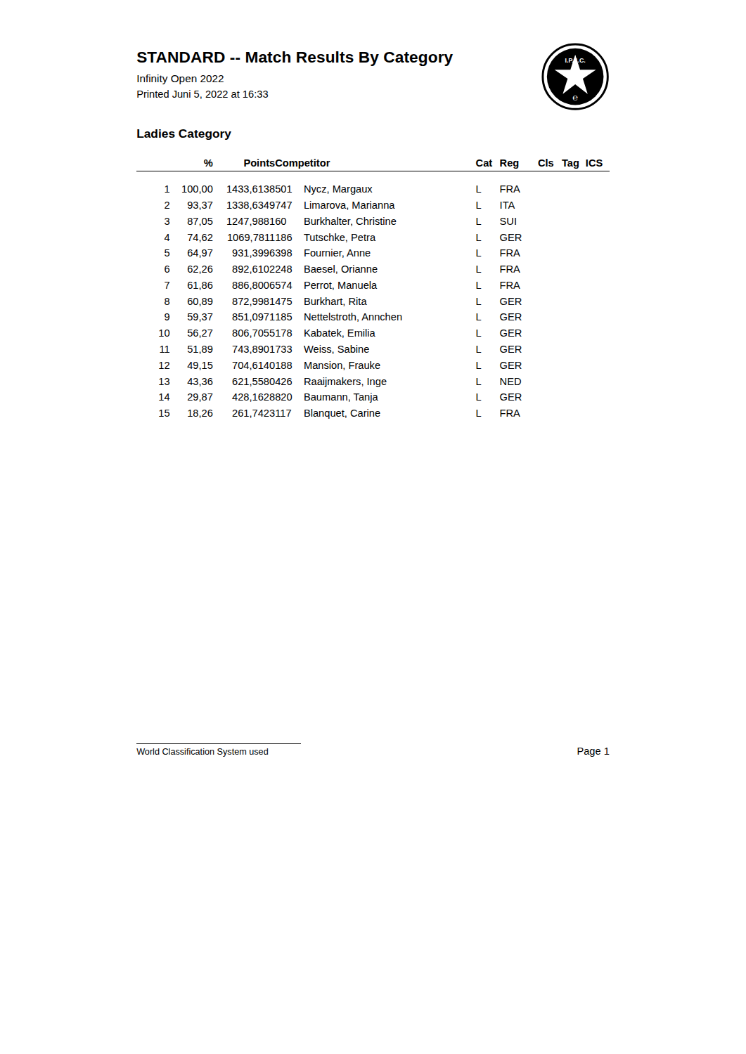I.P.S.C. ℮
STANDARD -- Match Results By Category
Infinity Open 2022
Printed Juni 5, 2022 at 16:33
Ladies Category
| | % | Points | Competitor | Cat | Reg | Cls | Tag | ICS |
| --- | --- | --- | --- | --- | --- | --- | --- | --- |
| 1 | 100,00 | 1433,6138 | 501 | Nycz, Margaux | L | FRA | | | |
| 2 | 93,37 | 1338,6349 | 747 | Limarova, Marianna | L | ITA | | | |
| 3 | 87,05 | 1247,9881 | 60 | Burkhalter, Christine | L | SUI | | | |
| 4 | 74,62 | 1069,7811 | 186 | Tutschke, Petra | L | GER | | | |
| 5 | 64,97 | 931,3996 | 398 | Fournier, Anne | L | FRA | | | |
| 6 | 62,26 | 892,6102 | 248 | Baesel, Orianne | L | FRA | | | |
| 7 | 61,86 | 886,8006 | 574 | Perrot, Manuela | L | FRA | | | |
| 8 | 60,89 | 872,9981 | 475 | Burkhart, Rita | L | GER | | | |
| 9 | 59,37 | 851,0971 | 185 | Nettelstroth, Annchen | L | GER | | | |
| 10 | 56,27 | 806,7055 | 178 | Kabatek, Emilia | L | GER | | | |
| 11 | 51,89 | 743,8901 | 733 | Weiss, Sabine | L | GER | | | |
| 12 | 49,15 | 704,6140 | 188 | Mansion, Frauke | L | GER | | | |
| 13 | 43,36 | 621,5580 | 426 | Raaijmakers, Inge | L | NED | | | |
| 14 | 29,87 | 428,1628 | 820 | Baumann, Tanja | L | GER | | | |
| 15 | 18,26 | 261,7423 | 117 | Blanquet, Carine | L | FRA | | | |
World Classification System used
Page 1